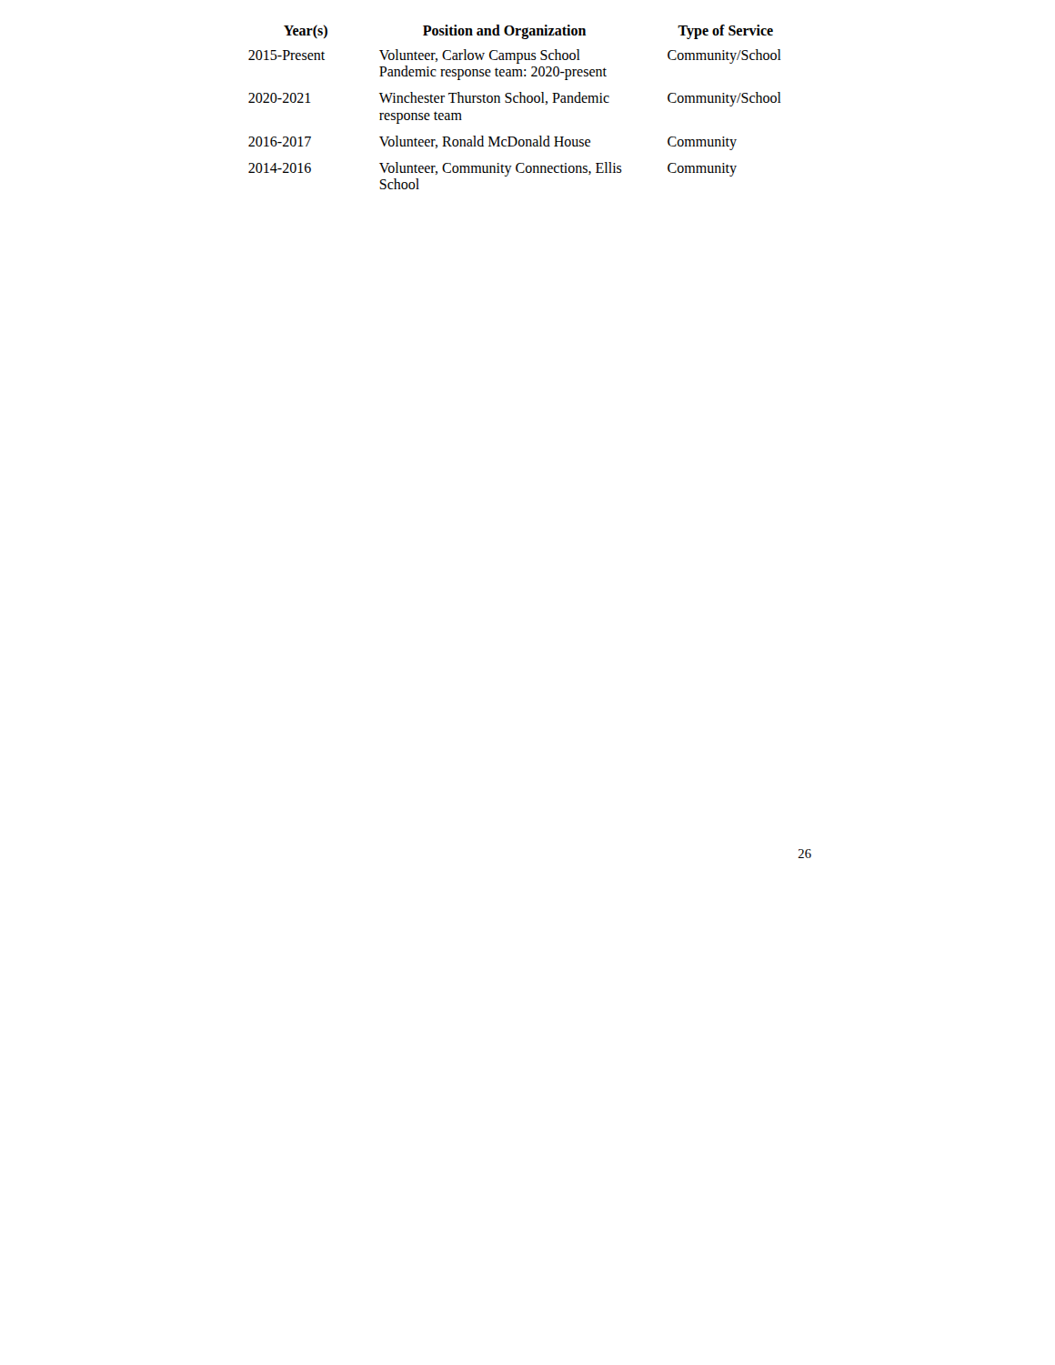| Year(s) | Position and Organization | Type of Service |
| --- | --- | --- |
| 2015-Present | Volunteer, Carlow Campus School Pandemic response team: 2020-present | Community/School |
| 2020-2021 | Winchester Thurston School, Pandemic response team | Community/School |
| 2016-2017 | Volunteer, Ronald McDonald House | Community |
| 2014-2016 | Volunteer, Community Connections, Ellis School | Community |
26